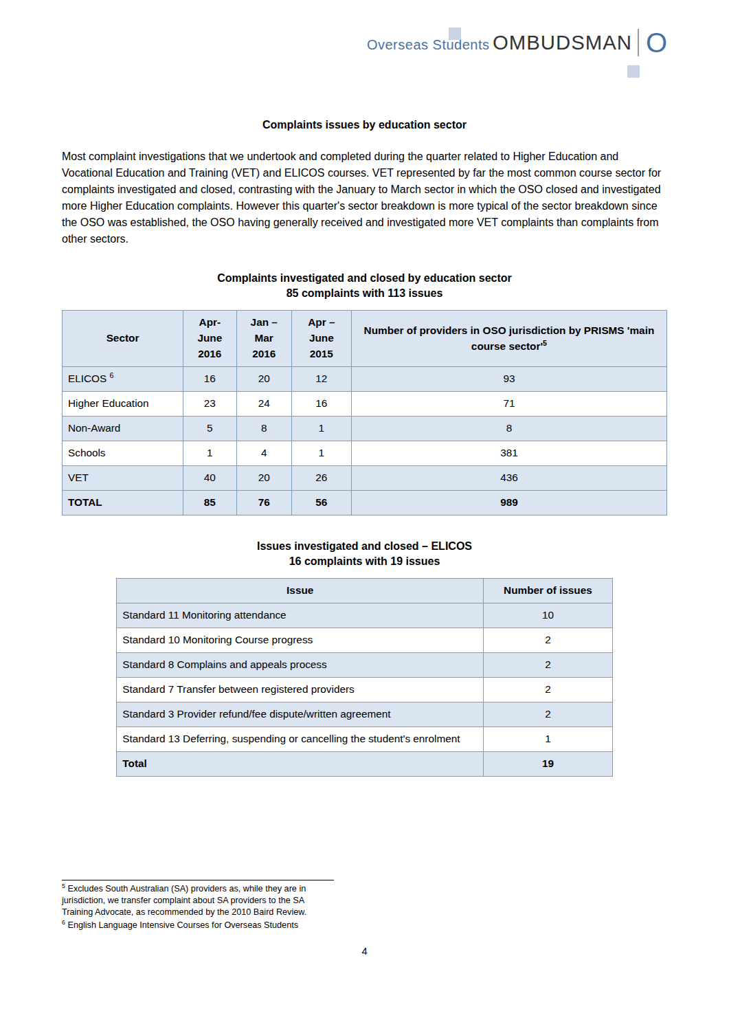Overseas Students OMBUDSMAN O
Complaints issues by education sector
Most complaint investigations that we undertook and completed during the quarter related to Higher Education and Vocational Education and Training (VET) and ELICOS courses. VET represented by far the most common course sector for complaints investigated and closed, contrasting with the January to March sector in which the OSO closed and investigated more Higher Education complaints. However this quarter's sector breakdown is more typical of the sector breakdown since the OSO was established, the OSO having generally received and investigated more VET complaints than complaints from other sectors.
Complaints investigated and closed by education sector 85 complaints with 113 issues
| Sector | Apr-June 2016 | Jan – Mar 2016 | Apr – June 2015 | Number of providers in OSO jurisdiction by PRISMS 'main course sector' 5 |
| --- | --- | --- | --- | --- |
| ELICOS 6 | 16 | 20 | 12 | 93 |
| Higher Education | 23 | 24 | 16 | 71 |
| Non-Award | 5 | 8 | 1 | 8 |
| Schools | 1 | 4 | 1 | 381 |
| VET | 40 | 20 | 26 | 436 |
| TOTAL | 85 | 76 | 56 | 989 |
Issues investigated and closed – ELICOS 16 complaints with 19 issues
| Issue | Number of issues |
| --- | --- |
| Standard 11 Monitoring attendance | 10 |
| Standard 10 Monitoring Course progress | 2 |
| Standard 8 Complains and appeals process | 2 |
| Standard 7 Transfer between registered providers | 2 |
| Standard 3 Provider refund/fee dispute/written agreement | 2 |
| Standard 13 Deferring, suspending or cancelling the student's enrolment | 1 |
| Total | 19 |
5 Excludes South Australian (SA) providers as, while they are in jurisdiction, we transfer complaint about SA providers to the SA Training Advocate, as recommended by the 2010 Baird Review.
6 English Language Intensive Courses for Overseas Students
4